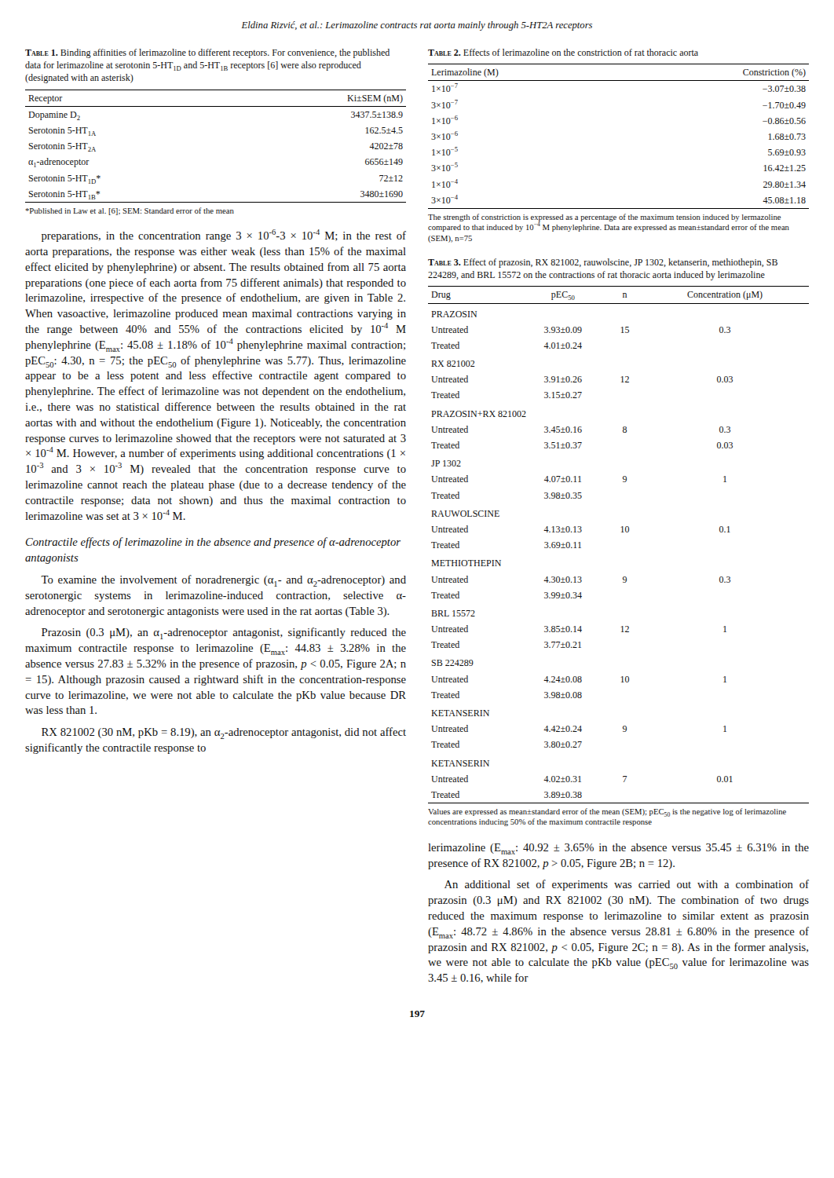Eldina Rizvić, et al.: Lerimazoline contracts rat aorta mainly through 5-HT2A receptors
Table 1. Binding affinities of lerimazoline to different receptors. For convenience, the published data for lerimazoline at serotonin 5-HT 1D and 5-HT 1B receptors [6] were also reproduced (designated with an asterisk)
| Receptor | Ki±SEM (nM) |
| --- | --- |
| Dopamine D 2 | 3437.5±138.9 |
| Serotonin 5-HT 1A | 162.5±4.5 |
| Serotonin 5-HT 2A | 4202±78 |
| α 1 -adrenoceptor | 6656±149 |
| Serotonin 5-HT 1D * | 72±12 |
| Serotonin 5-HT 1B * | 3480±1690 |
*Published in Law et al. [6]; SEM: Standard error of the mean
preparations, in the concentration range 3 × 10-6-3 × 10-4 M; in the rest of aorta preparations, the response was either weak (less than 15% of the maximal effect elicited by phenylephrine) or absent. The results obtained from all 75 aorta preparations (one piece of each aorta from 75 different animals) that responded to lerimazoline, irrespective of the presence of endothelium, are given in Table 2. When vasoactive, lerimazoline produced mean maximal contractions varying in the range between 40% and 55% of the contractions elicited by 10-4 M phenylephrine (Emax: 45.08 ± 1.18% of 10-4 phenylephrine maximal contraction; pEC50: 4.30, n = 75; the pEC50 of phenylephrine was 5.77). Thus, lerimazoline appear to be a less potent and less effective contractile agent compared to phenylephrine. The effect of lerimazoline was not dependent on the endothelium, i.e., there was no statistical difference between the results obtained in the rat aortas with and without the endothelium (Figure 1). Noticeably, the concentration response curves to lerimazoline showed that the receptors were not saturated at 3 × 10-4 M. However, a number of experiments using additional concentrations (1 × 10-3 and 3 × 10-3 M) revealed that the concentration response curve to lerimazoline cannot reach the plateau phase (due to a decrease tendency of the contractile response; data not shown) and thus the maximal contraction to lerimazoline was set at 3 × 10-4 M.
Contractile effects of lerimazoline in the absence and presence of α-adrenoceptor antagonists
To examine the involvement of noradrenergic (α1- and α2-adrenoceptor) and serotonergic systems in lerimazoline-induced contraction, selective α-adrenoceptor and serotonergic antagonists were used in the rat aortas (Table 3).
Prazosin (0.3 μM), an α1-adrenoceptor antagonist, significantly reduced the maximum contractile response to lerimazoline (Emax: 44.83 ± 3.28% in the absence versus 27.83 ± 5.32% in the presence of prazosin, p < 0.05, Figure 2A; n = 15). Although prazosin caused a rightward shift in the concentration-response curve to lerimazoline, we were not able to calculate the pKb value because DR was less than 1.
RX 821002 (30 nM, pKb = 8.19), an α2-adrenoceptor antagonist, did not affect significantly the contractile response to
Table 2. Effects of lerimazoline on the constriction of rat thoracic aorta
| Lerimazoline (M) | Constriction (%) |
| --- | --- |
| 1×10 −7 | −3.07±0.38 |
| 3×10 −7 | −1.70±0.49 |
| 1×10 −6 | −0.86±0.56 |
| 3×10 −6 | 1.68±0.73 |
| 1×10 −5 | 5.69±0.93 |
| 3×10 −5 | 16.42±1.25 |
| 1×10 −4 | 29.80±1.34 |
| 3×10 −4 | 45.08±1.18 |
The strength of constriction is expressed as a percentage of the maximum tension induced by lermazoline compared to that induced by 10−4 M phenylephrine. Data are expressed as mean±standard error of the mean (SEM), n=75
Table 3. Effect of prazosin, RX 821002, rauwolscine, JP 1302, ketanserin, methiothepin, SB 224289, and BRL 15572 on the contractions of rat thoracic aorta induced by lerimazoline
| Drug | pEC 50 | n | Concentration (μM) |
| --- | --- | --- | --- |
| PRAZOSIN |
| Untreated | 3.93±0.09 | 15 | 0.3 |
| Treated | 4.01±0.24 | | |
| RX 821002 |
| Untreated | 3.91±0.26 | 12 | 0.03 |
| Treated | 3.15±0.27 | | |
| PRAZOSIN+RX 821002 |
| Untreated | 3.45±0.16 | 8 | 0.3 |
| Treated | 3.51±0.37 | | 0.03 |
| JP 1302 |
| Untreated | 4.07±0.11 | 9 | 1 |
| Treated | 3.98±0.35 | | |
| RAUWOLSCINE |
| Untreated | 4.13±0.13 | 10 | 0.1 |
| Treated | 3.69±0.11 | | |
| METHIOTHEPIN |
| Untreated | 4.30±0.13 | 9 | 0.3 |
| Treated | 3.99±0.34 | | |
| BRL 15572 |
| Untreated | 3.85±0.14 | 12 | 1 |
| Treated | 3.77±0.21 | | |
| SB 224289 |
| Untreated | 4.24±0.08 | 10 | 1 |
| Treated | 3.98±0.08 | | |
| KETANSERIN |
| Untreated | 4.42±0.24 | 9 | 1 |
| Treated | 3.80±0.27 | | |
| KETANSERIN |
| Untreated | 4.02±0.31 | 7 | 0.01 |
| Treated | 3.89±0.38 | | |
Values are expressed as mean±standard error of the mean (SEM); pEC50 is the negative log of lerimazoline concentrations inducing 50% of the maximum contractile response
lerimazoline (Emax: 40.92 ± 3.65% in the absence versus 35.45 ± 6.31% in the presence of RX 821002, p > 0.05, Figure 2B; n = 12).
An additional set of experiments was carried out with a combination of prazosin (0.3 μM) and RX 821002 (30 nM). The combination of two drugs reduced the maximum response to lerimazoline to similar extent as prazosin (Emax: 48.72 ± 4.86% in the absence versus 28.81 ± 6.80% in the presence of prazosin and RX 821002, p < 0.05, Figure 2C; n = 8). As in the former analysis, we were not able to calculate the pKb value (pEC50 value for lerimazoline was 3.45 ± 0.16, while for
197